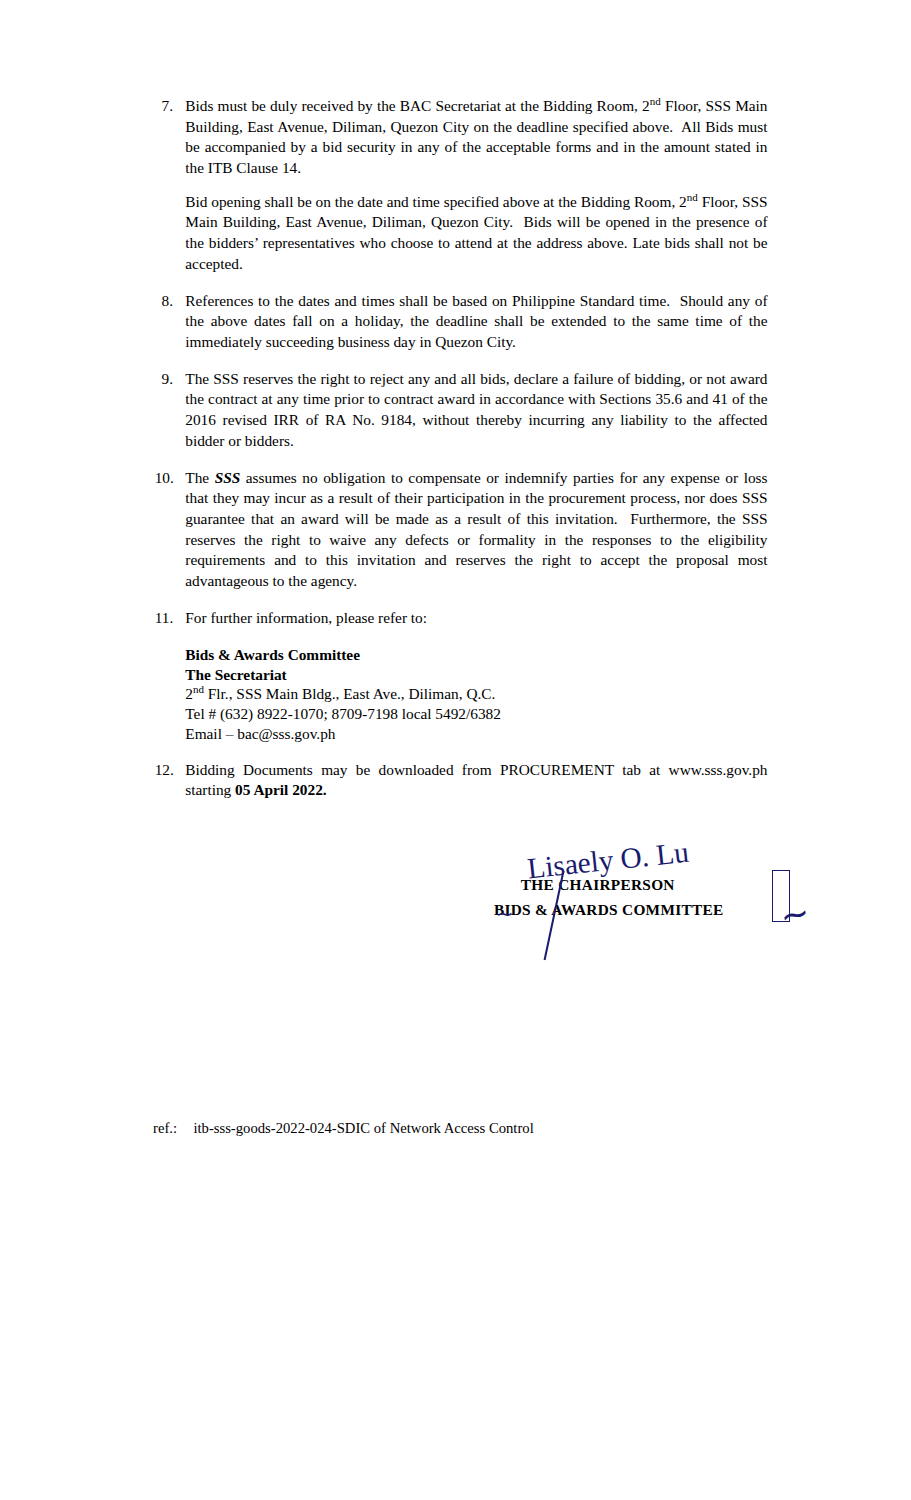Bids must be duly received by the BAC Secretariat at the Bidding Room, 2nd Floor, SSS Main Building, East Avenue, Diliman, Quezon City on the deadline specified above. All Bids must be accompanied by a bid security in any of the acceptable forms and in the amount stated in the ITB Clause 14.
Bid opening shall be on the date and time specified above at the Bidding Room, 2nd Floor, SSS Main Building, East Avenue, Diliman, Quezon City. Bids will be opened in the presence of the bidders’ representatives who choose to attend at the address above. Late bids shall not be accepted.
References to the dates and times shall be based on Philippine Standard time. Should any of the above dates fall on a holiday, the deadline shall be extended to the same time of the immediately succeeding business day in Quezon City.
The SSS reserves the right to reject any and all bids, declare a failure of bidding, or not award the contract at any time prior to contract award in accordance with Sections 35.6 and 41 of the 2016 revised IRR of RA No. 9184, without thereby incurring any liability to the affected bidder or bidders.
The SSS assumes no obligation to compensate or indemnify parties for any expense or loss that they may incur as a result of their participation in the procurement process, nor does SSS guarantee that an award will be made as a result of this invitation. Furthermore, the SSS reserves the right to waive any defects or formality in the responses to the eligibility requirements and to this invitation and reserves the right to accept the proposal most advantageous to the agency.
For further information, please refer to:
Bids & Awards Committee
The Secretariat
2nd Flr., SSS Main Bldg., East Ave., Diliman, Q.C.
Tel # (632) 8922-1070; 8709-7198 local 5492/6382
Email – bac@sss.gov.ph
Bidding Documents may be downloaded from PROCUREMENT tab at www.sss.gov.ph starting 05 April 2022.
Lisaely O. Lu
THE CHAIRPERSON
BIDS & AWARDS COMMITTEE
∼
∼
ref.: itb-sss-goods-2022-024-SDIC of Network Access Control